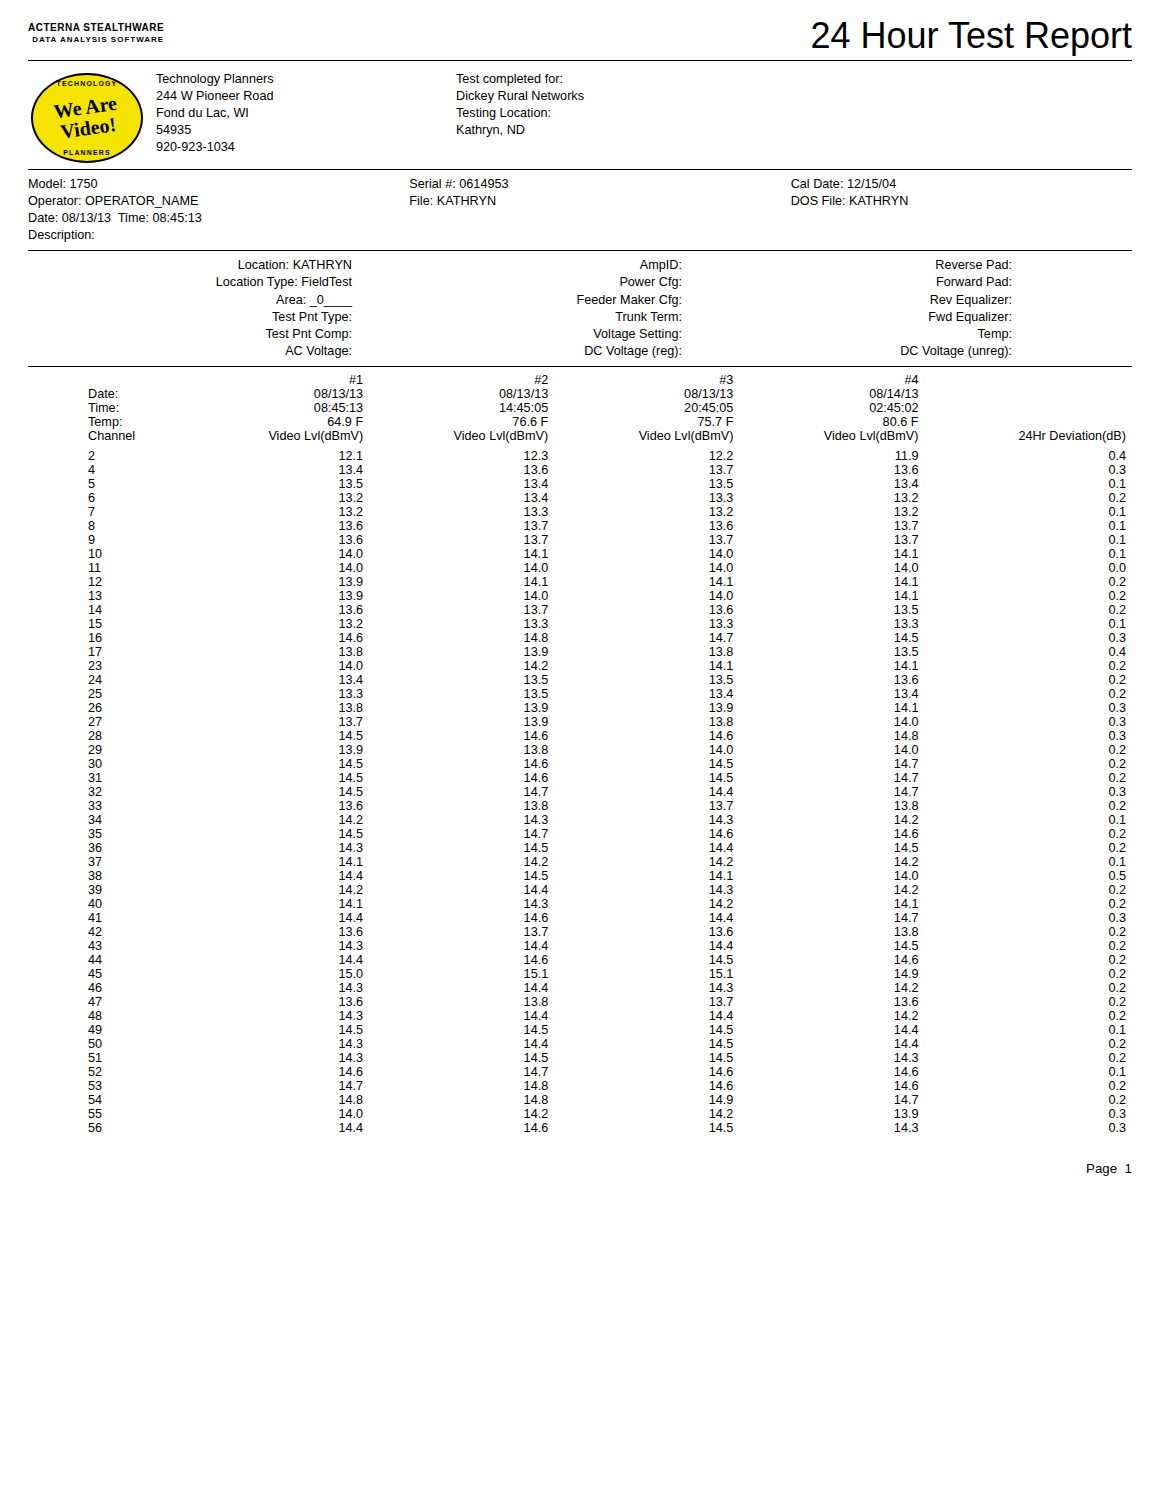ACTERNA STEALTHWARE
DATA ANALYSIS SOFTWARE
24 Hour Test Report
TECHNOLOGY
We Are
Video!
PLANNERS
Technology Planners
244 W Pioneer Road
Fond du Lac, WI
54935
920-923-1034
Test completed for:
Dickey Rural Networks
Testing Location:
Kathryn, ND
Model: 1750
Operator: OPERATOR_NAME
Date: 08/13/13 Time: 08:45:13
Description:
Serial #: 0614953
File: KATHRYN
Cal Date: 12/15/04
DOS File: KATHRYN
Location: KATHRYN
Location Type: FieldTest
Area: _0____
Test Pnt Type:
Test Pnt Comp:
AC Voltage:
AmpID:
Power Cfg:
Feeder Maker Cfg:
Trunk Term:
Voltage Setting:
DC Voltage (reg):
Reverse Pad:
Forward Pad:
Rev Equalizer:
Fwd Equalizer:
Temp:
DC Voltage (unreg):
| | #1 | #2 | #3 | #4 | |
| Date: | 08/13/13 | 08/13/13 | 08/13/13 | 08/14/13 | |
| Time: | 08:45:13 | 14:45:05 | 20:45:05 | 02:45:02 | |
| Temp: | 64.9 F | 76.6 F | 75.7 F | 80.6 F | |
| Channel | Video Lvl(dBmV) | Video Lvl(dBmV) | Video Lvl(dBmV) | Video Lvl(dBmV) | 24Hr Deviation(dB) |
| 2 | 12.1 | 12.3 | 12.2 | 11.9 | 0.4 |
| 4 | 13.4 | 13.6 | 13.7 | 13.6 | 0.3 |
| 5 | 13.5 | 13.4 | 13.5 | 13.4 | 0.1 |
| 6 | 13.2 | 13.4 | 13.3 | 13.2 | 0.2 |
| 7 | 13.2 | 13.3 | 13.2 | 13.2 | 0.1 |
| 8 | 13.6 | 13.7 | 13.6 | 13.7 | 0.1 |
| 9 | 13.6 | 13.7 | 13.7 | 13.7 | 0.1 |
| 10 | 14.0 | 14.1 | 14.0 | 14.1 | 0.1 |
| 11 | 14.0 | 14.0 | 14.0 | 14.0 | 0.0 |
| 12 | 13.9 | 14.1 | 14.1 | 14.1 | 0.2 |
| 13 | 13.9 | 14.0 | 14.0 | 14.1 | 0.2 |
| 14 | 13.6 | 13.7 | 13.6 | 13.5 | 0.2 |
| 15 | 13.2 | 13.3 | 13.3 | 13.3 | 0.1 |
| 16 | 14.6 | 14.8 | 14.7 | 14.5 | 0.3 |
| 17 | 13.8 | 13.9 | 13.8 | 13.5 | 0.4 |
| 23 | 14.0 | 14.2 | 14.1 | 14.1 | 0.2 |
| 24 | 13.4 | 13.5 | 13.5 | 13.6 | 0.2 |
| 25 | 13.3 | 13.5 | 13.4 | 13.4 | 0.2 |
| 26 | 13.8 | 13.9 | 13.9 | 14.1 | 0.3 |
| 27 | 13.7 | 13.9 | 13.8 | 14.0 | 0.3 |
| 28 | 14.5 | 14.6 | 14.6 | 14.8 | 0.3 |
| 29 | 13.9 | 13.8 | 14.0 | 14.0 | 0.2 |
| 30 | 14.5 | 14.6 | 14.5 | 14.7 | 0.2 |
| 31 | 14.5 | 14.6 | 14.5 | 14.7 | 0.2 |
| 32 | 14.5 | 14.7 | 14.4 | 14.7 | 0.3 |
| 33 | 13.6 | 13.8 | 13.7 | 13.8 | 0.2 |
| 34 | 14.2 | 14.3 | 14.3 | 14.2 | 0.1 |
| 35 | 14.5 | 14.7 | 14.6 | 14.6 | 0.2 |
| 36 | 14.3 | 14.5 | 14.4 | 14.5 | 0.2 |
| 37 | 14.1 | 14.2 | 14.2 | 14.2 | 0.1 |
| 38 | 14.4 | 14.5 | 14.1 | 14.0 | 0.5 |
| 39 | 14.2 | 14.4 | 14.3 | 14.2 | 0.2 |
| 40 | 14.1 | 14.3 | 14.2 | 14.1 | 0.2 |
| 41 | 14.4 | 14.6 | 14.4 | 14.7 | 0.3 |
| 42 | 13.6 | 13.7 | 13.6 | 13.8 | 0.2 |
| 43 | 14.3 | 14.4 | 14.4 | 14.5 | 0.2 |
| 44 | 14.4 | 14.6 | 14.5 | 14.6 | 0.2 |
| 45 | 15.0 | 15.1 | 15.1 | 14.9 | 0.2 |
| 46 | 14.3 | 14.4 | 14.3 | 14.2 | 0.2 |
| 47 | 13.6 | 13.8 | 13.7 | 13.6 | 0.2 |
| 48 | 14.3 | 14.4 | 14.4 | 14.2 | 0.2 |
| 49 | 14.5 | 14.5 | 14.5 | 14.4 | 0.1 |
| 50 | 14.3 | 14.4 | 14.5 | 14.4 | 0.2 |
| 51 | 14.3 | 14.5 | 14.5 | 14.3 | 0.2 |
| 52 | 14.6 | 14.7 | 14.6 | 14.6 | 0.1 |
| 53 | 14.7 | 14.8 | 14.6 | 14.6 | 0.2 |
| 54 | 14.8 | 14.8 | 14.9 | 14.7 | 0.2 |
| 55 | 14.0 | 14.2 | 14.2 | 13.9 | 0.3 |
| 56 | 14.4 | 14.6 | 14.5 | 14.3 | 0.3 |
Page 1